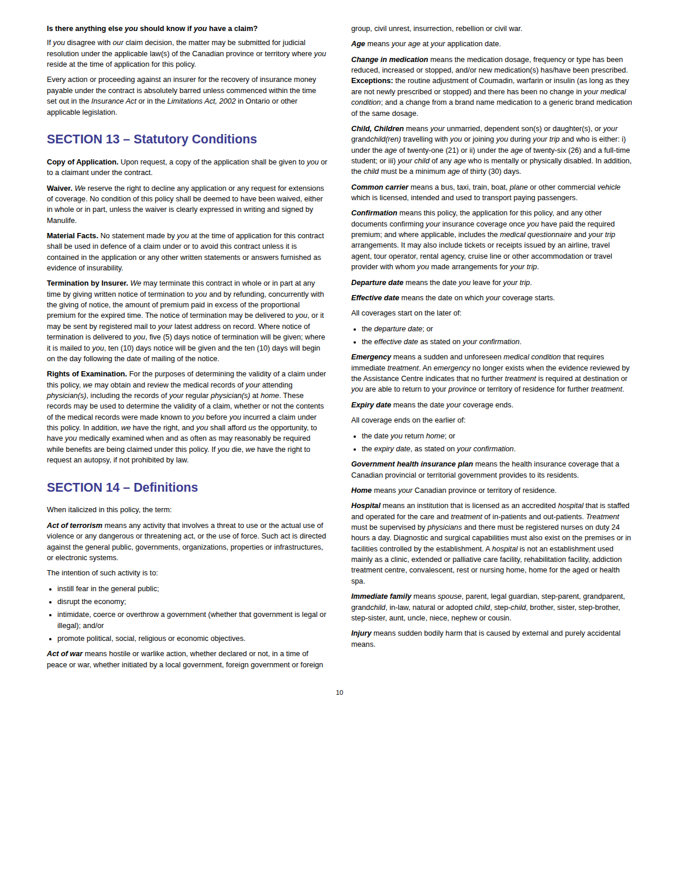Is there anything else you should know if you have a claim?
If you disagree with our claim decision, the matter may be submitted for judicial resolution under the applicable law(s) of the Canadian province or territory where you reside at the time of application for this policy.
Every action or proceeding against an insurer for the recovery of insurance money payable under the contract is absolutely barred unless commenced within the time set out in the Insurance Act or in the Limitations Act, 2002 in Ontario or other applicable legislation.
SECTION 13 – Statutory Conditions
Copy of Application. Upon request, a copy of the application shall be given to you or to a claimant under the contract.
Waiver. We reserve the right to decline any application or any request for extensions of coverage. No condition of this policy shall be deemed to have been waived, either in whole or in part, unless the waiver is clearly expressed in writing and signed by Manulife.
Material Facts. No statement made by you at the time of application for this contract shall be used in defence of a claim under or to avoid this contract unless it is contained in the application or any other written statements or answers furnished as evidence of insurability.
Termination by Insurer. We may terminate this contract in whole or in part at any time by giving written notice of termination to you and by refunding, concurrently with the giving of notice, the amount of premium paid in excess of the proportional premium for the expired time. The notice of termination may be delivered to you, or it may be sent by registered mail to your latest address on record. Where notice of termination is delivered to you, five (5) days notice of termination will be given; where it is mailed to you, ten (10) days notice will be given and the ten (10) days will begin on the day following the date of mailing of the notice.
Rights of Examination. For the purposes of determining the validity of a claim under this policy, we may obtain and review the medical records of your attending physician(s), including the records of your regular physician(s) at home. These records may be used to determine the validity of a claim, whether or not the contents of the medical records were made known to you before you incurred a claim under this policy. In addition, we have the right, and you shall afford us the opportunity, to have you medically examined when and as often as may reasonably be required while benefits are being claimed under this policy. If you die, we have the right to request an autopsy, if not prohibited by law.
SECTION 14 – Definitions
When italicized in this policy, the term:
Act of terrorism means any activity that involves a threat to use or the actual use of violence or any dangerous or threatening act, or the use of force. Such act is directed against the general public, governments, organizations, properties or infrastructures, or electronic systems.
The intention of such activity is to:
instill fear in the general public;
disrupt the economy;
intimidate, coerce or overthrow a government (whether that government is legal or illegal); and/or
promote political, social, religious or economic objectives.
Act of war means hostile or warlike action, whether declared or not, in a time of peace or war, whether initiated by a local government, foreign government or foreign group, civil unrest, insurrection, rebellion or civil war.
Age means your age at your application date.
Change in medication means the medication dosage, frequency or type has been reduced, increased or stopped, and/or new medication(s) has/have been prescribed. Exceptions: the routine adjustment of Coumadin, warfarin or insulin (as long as they are not newly prescribed or stopped) and there has been no change in your medical condition; and a change from a brand name medication to a generic brand medication of the same dosage.
Child, Children means your unmarried, dependent son(s) or daughter(s), or your grandchild(ren) travelling with you or joining you during your trip and who is either: i) under the age of twenty-one (21) or ii) under the age of twenty-six (26) and a full-time student; or iii) your child of any age who is mentally or physically disabled. In addition, the child must be a minimum age of thirty (30) days.
Common carrier means a bus, taxi, train, boat, plane or other commercial vehicle which is licensed, intended and used to transport paying passengers.
Confirmation means this policy, the application for this policy, and any other documents confirming your insurance coverage once you have paid the required premium; and where applicable, includes the medical questionnaire and your trip arrangements. It may also include tickets or receipts issued by an airline, travel agent, tour operator, rental agency, cruise line or other accommodation or travel provider with whom you made arrangements for your trip.
Departure date means the date you leave for your trip.
Effective date means the date on which your coverage starts.
All coverages start on the later of:
the departure date; or
the effective date as stated on your confirmation.
Emergency means a sudden and unforeseen medical condition that requires immediate treatment. An emergency no longer exists when the evidence reviewed by the Assistance Centre indicates that no further treatment is required at destination or you are able to return to your province or territory of residence for further treatment.
Expiry date means the date your coverage ends.
All coverage ends on the earlier of:
the date you return home; or
the expiry date, as stated on your confirmation.
Government health insurance plan means the health insurance coverage that a Canadian provincial or territorial government provides to its residents.
Home means your Canadian province or territory of residence.
Hospital means an institution that is licensed as an accredited hospital that is staffed and operated for the care and treatment of in-patients and out-patients. Treatment must be supervised by physicians and there must be registered nurses on duty 24 hours a day. Diagnostic and surgical capabilities must also exist on the premises or in facilities controlled by the establishment. A hospital is not an establishment used mainly as a clinic, extended or palliative care facility, rehabilitation facility, addiction treatment centre, convalescent, rest or nursing home, home for the aged or health spa.
Immediate family means spouse, parent, legal guardian, step-parent, grandparent, grandchild, in-law, natural or adopted child, step-child, brother, sister, step-brother, step-sister, aunt, uncle, niece, nephew or cousin.
Injury means sudden bodily harm that is caused by external and purely accidental means.
10